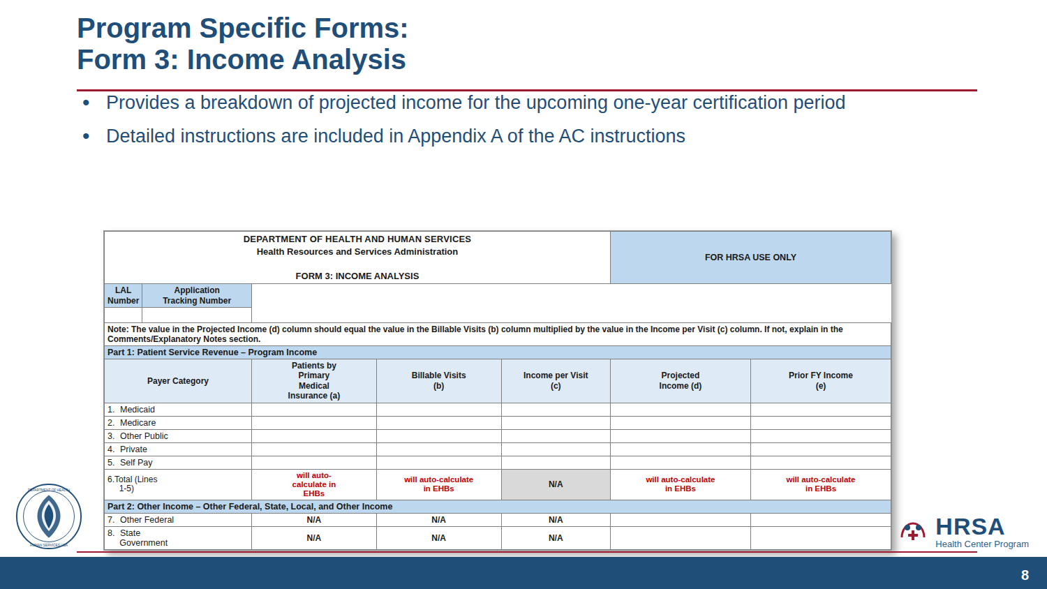Program Specific Forms:
Form 3: Income Analysis
Provides a breakdown of projected income for the upcoming one-year certification period
Detailed instructions are included in Appendix A of the AC instructions
| DEPARTMENT OF HEALTH AND HUMAN SERVICES Health Resources and Services Administration FORM 3: INCOME ANALYSIS | FOR HRSA USE ONLY |
| LAL Number | Application Tracking Number |
| Note: The value in the Projected Income (d) column should equal the value in the Billable Visits (b) column multiplied by the value in the Income per Visit (c) column. If not, explain in the Comments/Explanatory Notes section. |
| Part 1: Patient Service Revenue – Program Income |
| Payer Category | Patients by Primary Medical Insurance (a) | Billable Visits (b) | Income per Visit (c) | Projected Income (d) | Prior FY Income (e) |
| 1. Medicaid | | | | | |
| 2. Medicare | | | | | |
| 3. Other Public | | | | | |
| 4. Private | | | | | |
| 5. Self Pay | | | | | |
| 6. Total (Lines 1-5) | will auto- calculate in EHBs | will auto-calculate in EHBs | N/A | will auto-calculate in EHBs | will auto-calculate in EHBs |
| Part 2: Other Income – Other Federal, State, Local, and Other Income |
| 7. Other Federal | N/A | N/A | N/A | | |
| 8. State Government | N/A | N/A | N/A | | |
DEPARTMENT OF HEALTH HUMAN SERVICES USA
HRSA Health Center Program
8